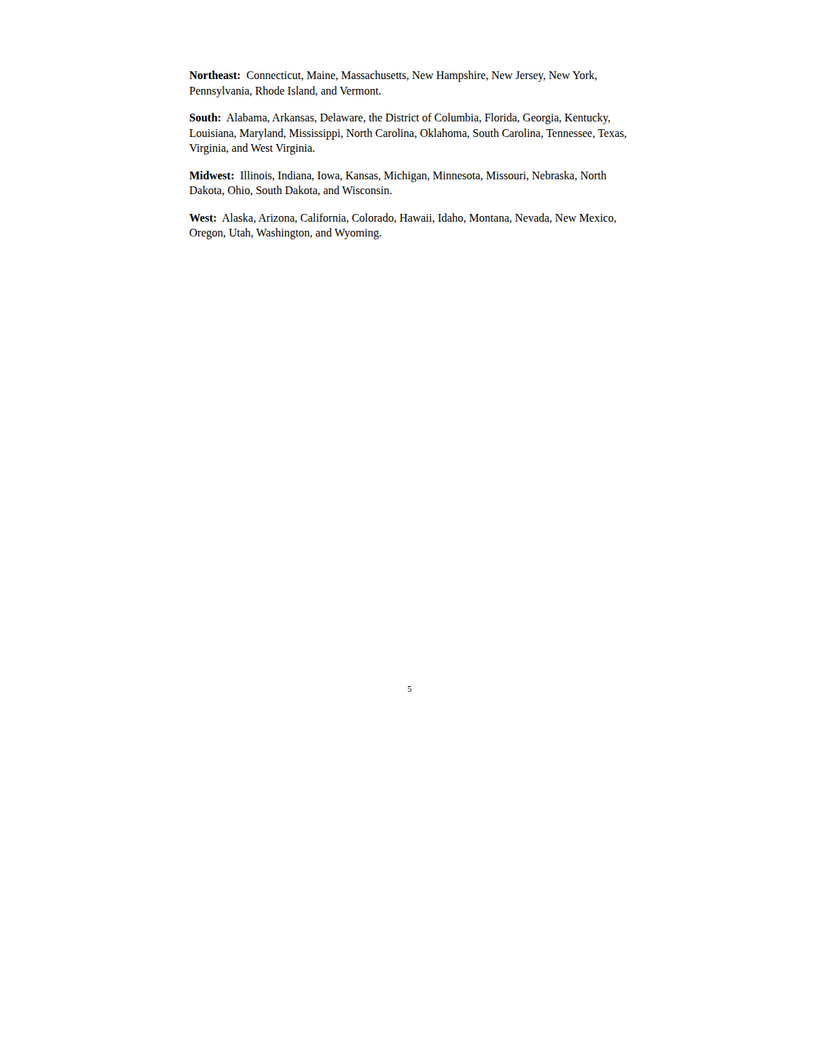Northeast: Connecticut, Maine, Massachusetts, New Hampshire, New Jersey, New York, Pennsylvania, Rhode Island, and Vermont.
South: Alabama, Arkansas, Delaware, the District of Columbia, Florida, Georgia, Kentucky, Louisiana, Maryland, Mississippi, North Carolina, Oklahoma, South Carolina, Tennessee, Texas, Virginia, and West Virginia.
Midwest: Illinois, Indiana, Iowa, Kansas, Michigan, Minnesota, Missouri, Nebraska, North Dakota, Ohio, South Dakota, and Wisconsin.
West: Alaska, Arizona, California, Colorado, Hawaii, Idaho, Montana, Nevada, New Mexico, Oregon, Utah, Washington, and Wyoming.
5